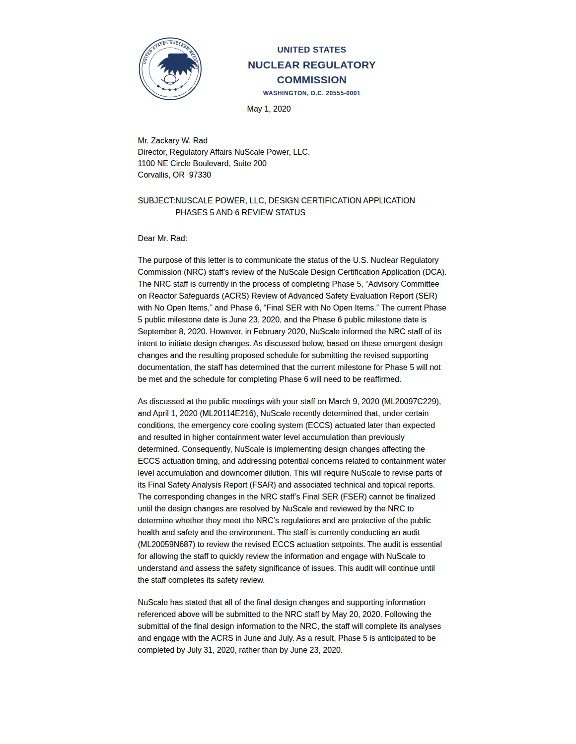UNITED STATES NUCLEAR REGULATORY COMMISSION ★ ★ ★ ★ ★
UNITED STATES
NUCLEAR REGULATORY COMMISSION
WASHINGTON, D.C. 20555-0001
May 1, 2020
Mr. Zackary W. Rad
Director, Regulatory Affairs NuScale Power, LLC.
1100 NE Circle Boulevard, Suite 200
Corvallis, OR 97330
| SUBJECT: | NUSCALE POWER, LLC, DESIGN CERTIFICATION APPLICATION PHASES 5 AND 6 REVIEW STATUS |
Dear Mr. Rad:
The purpose of this letter is to communicate the status of the U.S. Nuclear Regulatory Commission (NRC) staff’s review of the NuScale Design Certification Application (DCA). The NRC staff is currently in the process of completing Phase 5, “Advisory Committee on Reactor Safeguards (ACRS) Review of Advanced Safety Evaluation Report (SER) with No Open Items,” and Phase 6, “Final SER with No Open Items.” The current Phase 5 public milestone date is June 23, 2020, and the Phase 6 public milestone date is September 8, 2020. However, in February 2020, NuScale informed the NRC staff of its intent to initiate design changes. As discussed below, based on these emergent design changes and the resulting proposed schedule for submitting the revised supporting documentation, the staff has determined that the current milestone for Phase 5 will not be met and the schedule for completing Phase 6 will need to be reaffirmed.
As discussed at the public meetings with your staff on March 9, 2020 (ML20097C229), and April 1, 2020 (ML20114E216), NuScale recently determined that, under certain conditions, the emergency core cooling system (ECCS) actuated later than expected and resulted in higher containment water level accumulation than previously determined. Consequently, NuScale is implementing design changes affecting the ECCS actuation timing, and addressing potential concerns related to containment water level accumulation and downcomer dilution. This will require NuScale to revise parts of its Final Safety Analysis Report (FSAR) and associated technical and topical reports. The corresponding changes in the NRC staff’s Final SER (FSER) cannot be finalized until the design changes are resolved by NuScale and reviewed by the NRC to determine whether they meet the NRC’s regulations and are protective of the public health and safety and the environment. The staff is currently conducting an audit (ML20059N687) to review the revised ECCS actuation setpoints. The audit is essential for allowing the staff to quickly review the information and engage with NuScale to understand and assess the safety significance of issues. This audit will continue until the staff completes its safety review.
NuScale has stated that all of the final design changes and supporting information referenced above will be submitted to the NRC staff by May 20, 2020. Following the submittal of the final design information to the NRC, the staff will complete its analyses and engage with the ACRS in June and July. As a result, Phase 5 is anticipated to be completed by July 31, 2020, rather than by June 23, 2020.